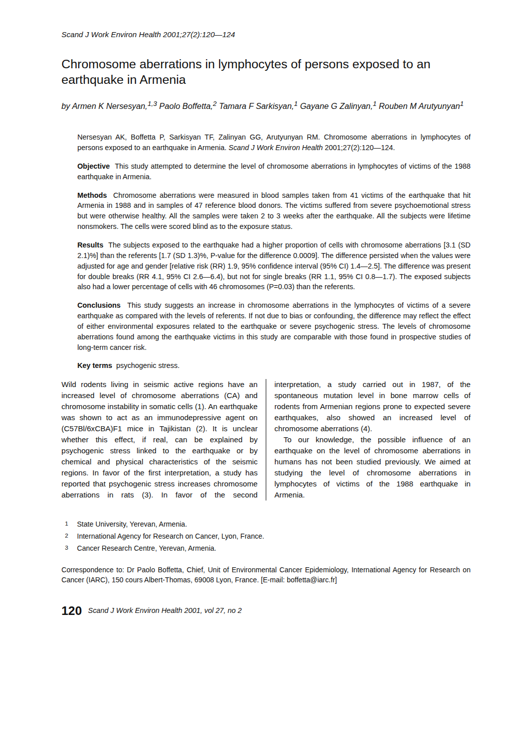Scand J Work Environ Health 2001;27(2):120—124
Chromosome aberrations in lymphocytes of persons exposed to an earthquake in Armenia
by Armen K Nersesyan,1,3 Paolo Boffetta,2 Tamara F Sarkisyan,1 Gayane G Zalinyan,1 Rouben M Arutyunyan1
Nersesyan AK, Boffetta P, Sarkisyan TF, Zalinyan GG, Arutyunyan RM. Chromosome aberrations in lymphocytes of persons exposed to an earthquake in Armenia. Scand J Work Environ Health 2001;27(2):120—124.
Objective This study attempted to determine the level of chromosome aberrations in lymphocytes of victims of the 1988 earthquake in Armenia.
Methods Chromosome aberrations were measured in blood samples taken from 41 victims of the earthquake that hit Armenia in 1988 and in samples of 47 reference blood donors. The victims suffered from severe psychoemotional stress but were otherwise healthy. All the samples were taken 2 to 3 weeks after the earthquake. All the subjects were lifetime nonsmokers. The cells were scored blind as to the exposure status.
Results The subjects exposed to the earthquake had a higher proportion of cells with chromosome aberrations [3.1 (SD 2.1)%] than the referents [1.7 (SD 1.3)%, P-value for the difference 0.0009]. The difference persisted when the values were adjusted for age and gender [relative risk (RR) 1.9, 95% confidence interval (95% CI) 1.4—2.5]. The difference was present for double breaks (RR 4.1, 95% CI 2.6—6.4), but not for single breaks (RR 1.1, 95% CI 0.8—1.7). The exposed subjects also had a lower percentage of cells with 46 chromosomes (P=0.03) than the referents.
Conclusions This study suggests an increase in chromosome aberrations in the lymphocytes of victims of a severe earthquake as compared with the levels of referents. If not due to bias or confounding, the difference may reflect the effect of either environmental exposures related to the earthquake or severe psychogenic stress. The levels of chromosome aberrations found among the earthquake victims in this study are comparable with those found in prospective studies of long-term cancer risk.
Key terms psychogenic stress.
Wild rodents living in seismic active regions have an increased level of chromosome aberrations (CA) and chromosome instability in somatic cells (1). An earthquake was shown to act as an immunodepressive agent on (C57Bl/6xCBA)F1 mice in Tajikistan (2). It is unclear whether this effect, if real, can be explained by psychogenic stress linked to the earthquake or by chemical and physical characteristics of the seismic regions. In favor of the first interpretation, a study has reported that psychogenic stress increases chromosome aberrations in rats (3). In favor of the second interpretation, a study carried out in 1987, of the spontaneous mutation level in bone marrow cells of rodents from Armenian regions prone to expected severe earthquakes, also showed an increased level of chromosome aberrations (4).
To our knowledge, the possible influence of an earthquake on the level of chromosome aberrations in humans has not been studied previously. We aimed at studying the level of chromosome aberrations in lymphocytes of victims of the 1988 earthquake in Armenia.
1State University, Yerevan, Armenia.
2International Agency for Research on Cancer, Lyon, France.
3Cancer Research Centre, Yerevan, Armenia.
Correspondence to: Dr Paolo Boffetta, Chief, Unit of Environmental Cancer Epidemiology, International Agency for Research on Cancer (IARC), 150 cours Albert-Thomas, 69008 Lyon, France. [E-mail: boffetta@iarc.fr]
120 Scand J Work Environ Health 2001, vol 27, no 2